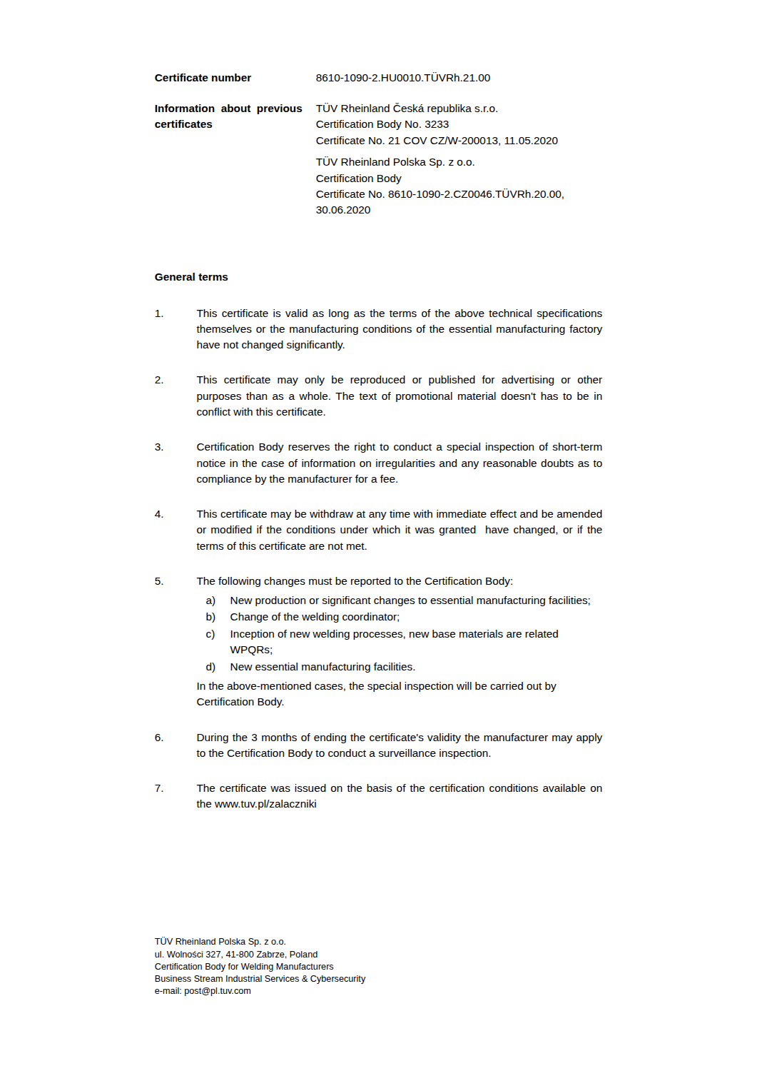| Certificate number | 8610-1090-2.HU0010.TÜVRh.21.00 |
| Information about previous certificates | TÜV Rheinland Česká republika s.r.o. Certification Body No. 3233 Certificate No. 21 COV CZ/W-200013, 11.05.2020 TÜV Rheinland Polska Sp. z o.o. Certification Body Certificate No. 8610-1090-2.CZ0046.TÜVRh.20.00, 30.06.2020 |
General terms
1. This certificate is valid as long as the terms of the above technical specifications themselves or the manufacturing conditions of the essential manufacturing factory have not changed significantly.
2. This certificate may only be reproduced or published for advertising or other purposes than as a whole. The text of promotional material doesn't has to be in conflict with this certificate.
3. Certification Body reserves the right to conduct a special inspection of short-term notice in the case of information on irregularities and any reasonable doubts as to compliance by the manufacturer for a fee.
4. This certificate may be withdraw at any time with immediate effect and be amended or modified if the conditions under which it was granted have changed, or if the terms of this certificate are not met.
5. The following changes must be reported to the Certification Body:
a) New production or significant changes to essential manufacturing facilities;
b) Change of the welding coordinator;
c) Inception of new welding processes, new base materials are related WPQRs;
d) New essential manufacturing facilities.
In the above-mentioned cases, the special inspection will be carried out by Certification Body.
6. During the 3 months of ending the certificate's validity the manufacturer may apply to the Certification Body to conduct a surveillance inspection.
7. The certificate was issued on the basis of the certification conditions available on the www.tuv.pl/zalaczniki
TÜV Rheinland Polska Sp. z o.o.
ul. Wolności 327, 41-800 Zabrze, Poland
Certification Body for Welding Manufacturers
Business Stream Industrial Services & Cybersecurity
e-mail: post@pl.tuv.com